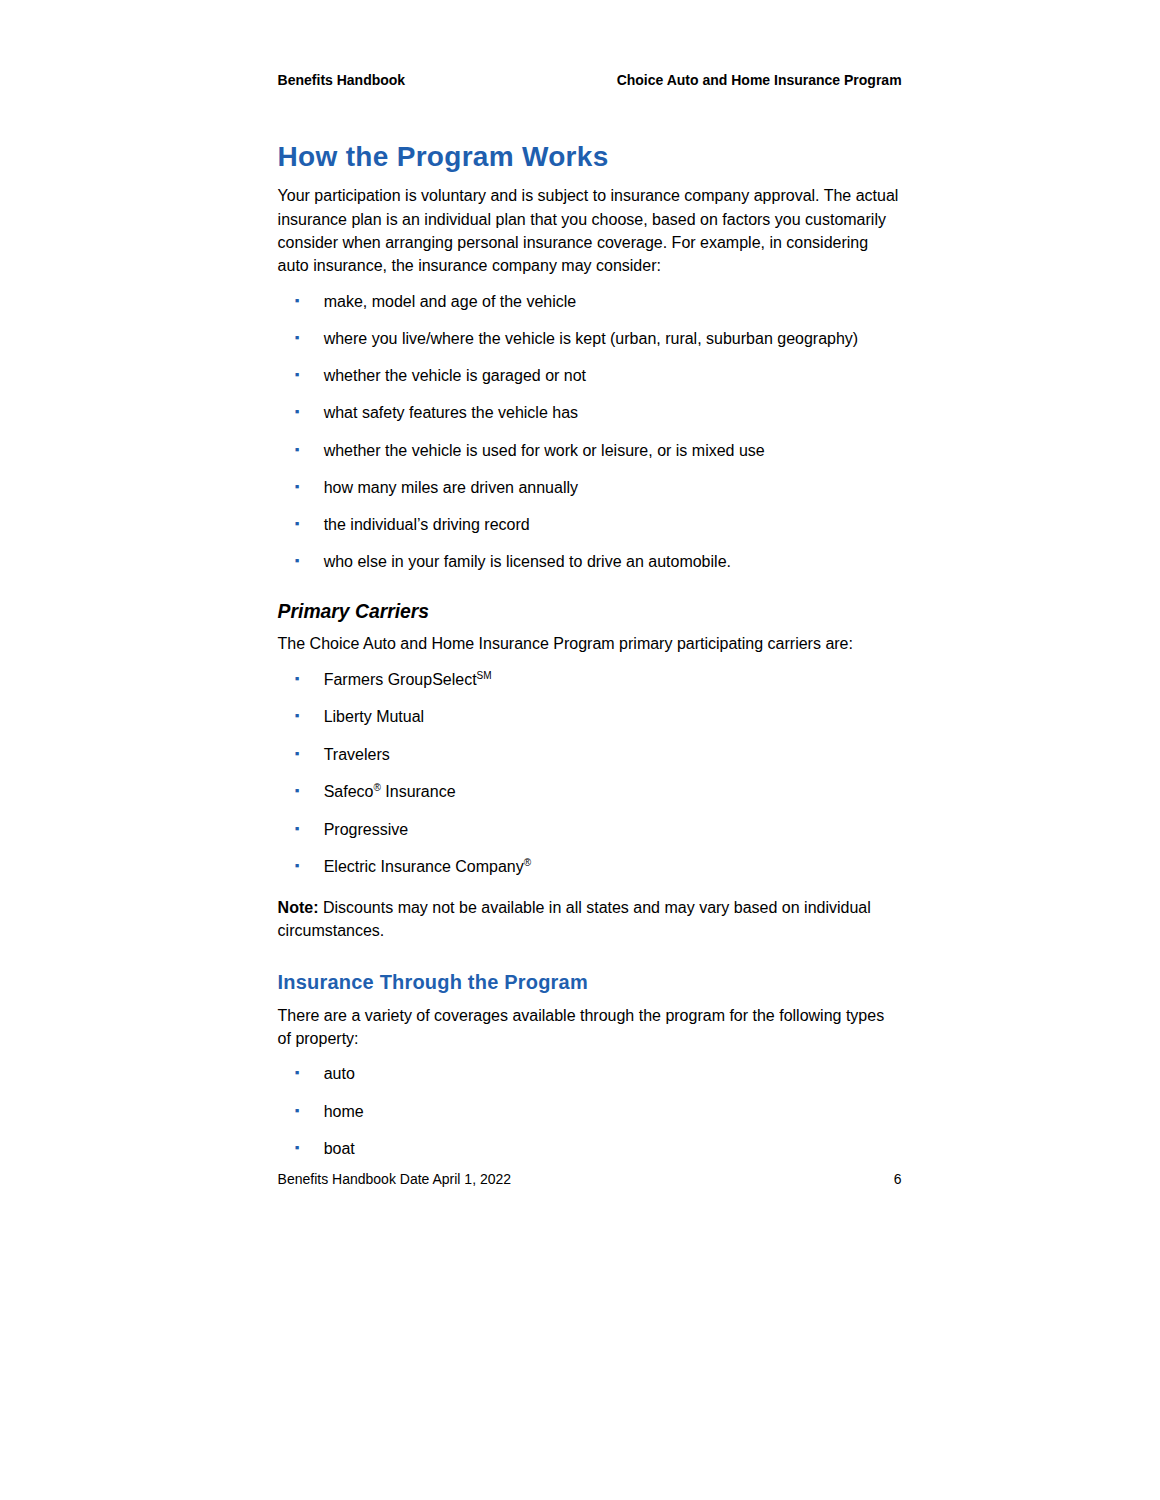Benefits Handbook Choice Auto and Home Insurance Program
How the Program Works
Your participation is voluntary and is subject to insurance company approval. The actual insurance plan is an individual plan that you choose, based on factors you customarily consider when arranging personal insurance coverage. For example, in considering auto insurance, the insurance company may consider:
make, model and age of the vehicle
where you live/where the vehicle is kept (urban, rural, suburban geography)
whether the vehicle is garaged or not
what safety features the vehicle has
whether the vehicle is used for work or leisure, or is mixed use
how many miles are driven annually
the individual’s driving record
who else in your family is licensed to drive an automobile.
Primary Carriers
The Choice Auto and Home Insurance Program primary participating carriers are:
Farmers GroupSelectSM
Liberty Mutual
Travelers
Safeco® Insurance
Progressive
Electric Insurance Company®
Note: Discounts may not be available in all states and may vary based on individual circumstances.
Insurance Through the Program
There are a variety of coverages available through the program for the following types of property:
auto
home
boat
Benefits Handbook Date April 1, 2022 6